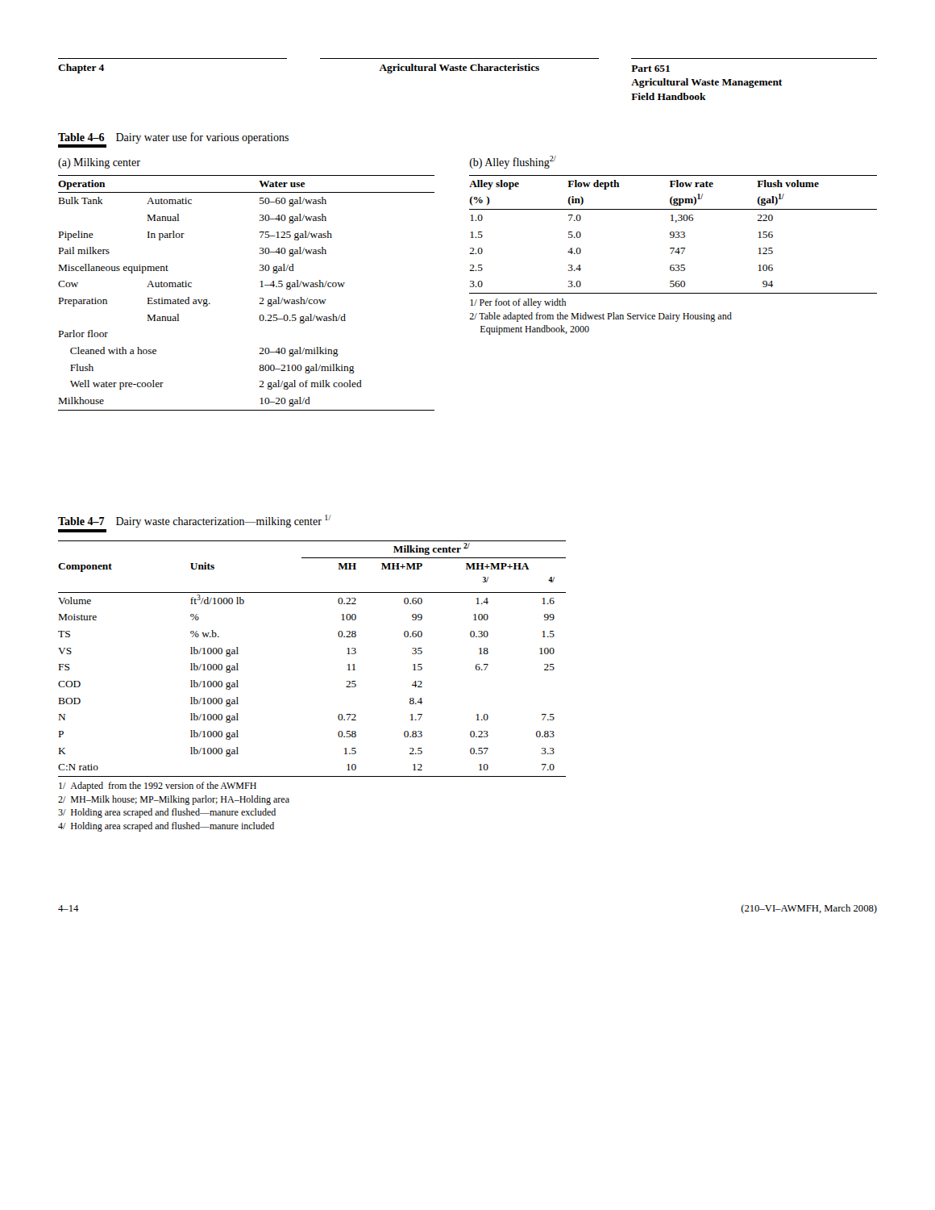Chapter 4
Agricultural Waste Characteristics
Part 651
Agricultural Waste Management
Field Handbook
Table 4–6 Dairy water use for various operations
(a) Milking center
| Operation | Water use |
| --- | --- |
| Bulk Tank | Automatic | 50–60 gal/wash |
| | Manual | 30–40 gal/wash |
| Pipeline | In parlor | 75–125 gal/wash |
| Pail milkers | 30–40 gal/wash |
| Miscellaneous equipment | 30 gal/d |
| Cow | Automatic | 1–4.5 gal/wash/cow |
| Preparation | Estimated avg. | 2 gal/wash/cow |
| | Manual | 0.25–0.5 gal/wash/d |
| Parlor floor | |
| Cleaned with a hose | 20–40 gal/milking |
| Flush | 800–2100 gal/milking |
| Well water pre-cooler | 2 gal/gal of milk cooled |
| Milkhouse | 10–20 gal/d |
(b) Alley flushing2/
| Alley slope | Flow depth | Flow rate | Flush volume |
| --- | --- | --- | --- |
| (% ) | (in) | (gpm) 1/ | (gal) 1/ |
| 1.0 | 7.0 | 1,306 | 220 |
| 1.5 | 5.0 | 933 | 156 |
| 2.0 | 4.0 | 747 | 125 |
| 2.5 | 3.4 | 635 | 106 |
| 3.0 | 3.0 | 560 | 94 |
1/ Per foot of alley width
2/ Table adapted from the Midwest Plan Service Dairy Housing and
Equipment Handbook, 2000
Table 4–7 Dairy waste characterization—milking center 1/
| | | Milking center 2/ |
| --- | --- | --- |
| Component | Units | MH | MH+MP | MH+MP+HA |
| | | | | 3/ | 4/ |
| Volume | ft 3 /d/1000 lb | 0.22 | 0.60 | 1.4 | 1.6 |
| Moisture | % | 100 | 99 | 100 | 99 |
| TS | % w.b. | 0.28 | 0.60 | 0.30 | 1.5 |
| VS | lb/1000 gal | 13 | 35 | 18 | 100 |
| FS | lb/1000 gal | 11 | 15 | 6.7 | 25 |
| COD | lb/1000 gal | 25 | 42 | | |
| BOD | lb/1000 gal | | 8.4 | | |
| N | lb/1000 gal | 0.72 | 1.7 | 1.0 | 7.5 |
| P | lb/1000 gal | 0.58 | 0.83 | 0.23 | 0.83 |
| K | lb/1000 gal | 1.5 | 2.5 | 0.57 | 3.3 |
| C:N ratio | | 10 | 12 | 10 | 7.0 |
1/ Adapted from the 1992 version of the AWMFH
2/ MH–Milk house; MP–Milking parlor; HA–Holding area
3/ Holding area scraped and flushed—manure excluded
4/ Holding area scraped and flushed—manure included
4–14
(210–VI–AWMFH, March 2008)